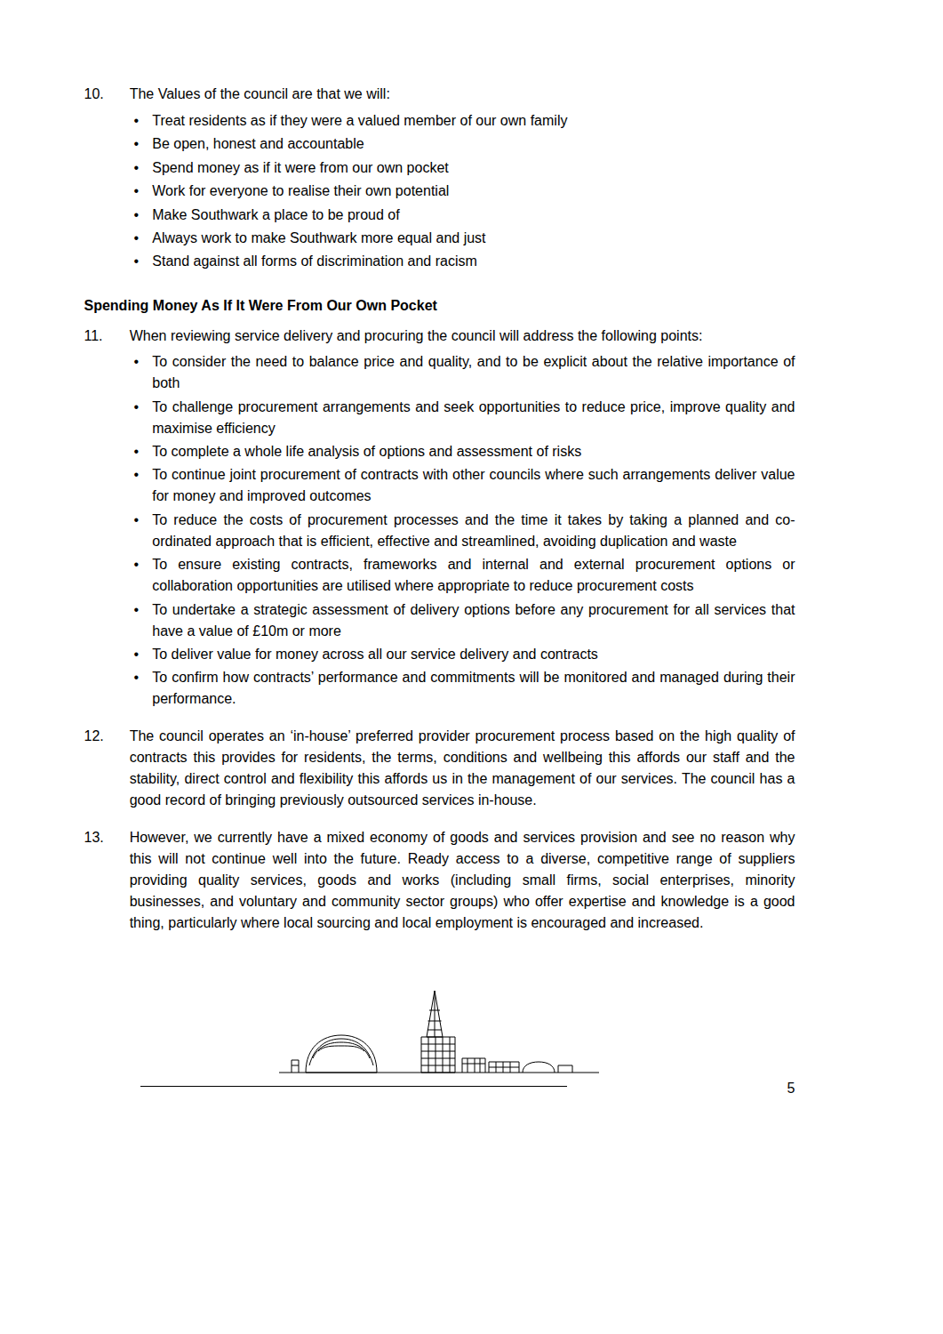10. The Values of the council are that we will:
Treat residents as if they were a valued member of our own family
Be open, honest and accountable
Spend money as if it were from our own pocket
Work for everyone to realise their own potential
Make Southwark a place to be proud of
Always work to make Southwark more equal and just
Stand against all forms of discrimination and racism
Spending Money As If It Were From Our Own Pocket
11. When reviewing service delivery and procuring the council will address the following points:
To consider the need to balance price and quality, and to be explicit about the relative importance of both
To challenge procurement arrangements and seek opportunities to reduce price, improve quality and maximise efficiency
To complete a whole life analysis of options and assessment of risks
To continue joint procurement of contracts with other councils where such arrangements deliver value for money and improved outcomes
To reduce the costs of procurement processes and the time it takes by taking a planned and co-ordinated approach that is efficient, effective and streamlined, avoiding duplication and waste
To ensure existing contracts, frameworks and internal and external procurement options or collaboration opportunities are utilised where appropriate to reduce procurement costs
To undertake a strategic assessment of delivery options before any procurement for all services that have a value of £10m or more
To deliver value for money across all our service delivery and contracts
To confirm how contracts’ performance and commitments will be monitored and managed during their performance.
12. The council operates an ‘in-house’ preferred provider procurement process based on the high quality of contracts this provides for residents, the terms, conditions and wellbeing this affords our staff and the stability, direct control and flexibility this affords us in the management of our services. The council has a good record of bringing previously outsourced services in-house.
13. However, we currently have a mixed economy of goods and services provision and see no reason why this will not continue well into the future. Ready access to a diverse, competitive range of suppliers providing quality services, goods and works (including small firms, social enterprises, minority businesses, and voluntary and community sector groups) who offer expertise and knowledge is a good thing, particularly where local sourcing and local employment is encouraged and increased.
5